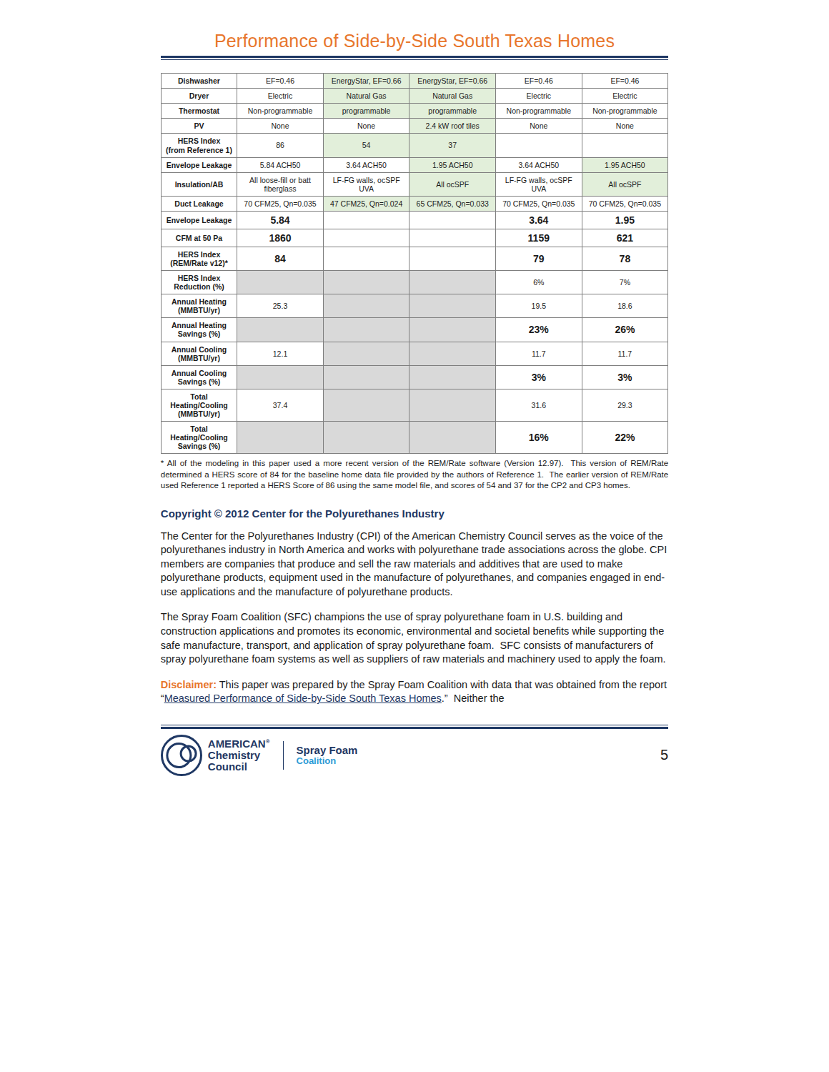Performance of Side-by-Side South Texas Homes
| Dishwasher | EF=0.46 | EnergyStar, EF=0.66 | EnergyStar, EF=0.66 | EF=0.46 | EF=0.46 |
| Dryer | Electric | Natural Gas | Natural Gas | Electric | Electric |
| Thermostat | Non-programmable | programmable | programmable | Non-programmable | Non-programmable |
| PV | None | None | 2.4 kW roof tiles | None | None |
| HERS Index (from Reference 1) | 86 | 54 | 37 | | |
| Envelope Leakage | 5.84 ACH50 | 3.64 ACH50 | 1.95 ACH50 | 3.64 ACH50 | 1.95 ACH50 |
| Insulation/AB | All loose-fill or batt fiberglass | LF-FG walls, ocSPF UVA | All ocSPF | LF-FG walls, ocSPF UVA | All ocSPF |
| Duct Leakage | 70 CFM25, Qn=0.035 | 47 CFM25, Qn=0.024 | 65 CFM25, Qn=0.033 | 70 CFM25, Qn=0.035 | 70 CFM25, Qn=0.035 |
| Envelope Leakage | 5.84 | | | 3.64 | 1.95 |
| CFM at 50 Pa | 1860 | | | 1159 | 621 |
| HERS Index (REM/Rate v12)* | 84 | | | 79 | 78 |
| HERS Index Reduction (%) | | | | 6% | 7% |
| Annual Heating (MMBTU/yr) | 25.3 | | | 19.5 | 18.6 |
| Annual Heating Savings (%) | | | | 23% | 26% |
| Annual Cooling (MMBTU/yr) | 12.1 | | | 11.7 | 11.7 |
| Annual Cooling Savings (%) | | | | 3% | 3% |
| Total Heating/Cooling (MMBTU/yr) | 37.4 | | | 31.6 | 29.3 |
| Total Heating/Cooling Savings (%) | | | | 16% | 22% |
* All of the modeling in this paper used a more recent version of the REM/Rate software (Version 12.97). This version of REM/Rate determined a HERS score of 84 for the baseline home data file provided by the authors of Reference 1. The earlier version of REM/Rate used Reference 1 reported a HERS Score of 86 using the same model file, and scores of 54 and 37 for the CP2 and CP3 homes.
Copyright © 2012 Center for the Polyurethanes Industry
The Center for the Polyurethanes Industry (CPI) of the American Chemistry Council serves as the voice of the polyurethanes industry in North America and works with polyurethane trade associations across the globe. CPI members are companies that produce and sell the raw materials and additives that are used to make polyurethane products, equipment used in the manufacture of polyurethanes, and companies engaged in end-use applications and the manufacture of polyurethane products.
The Spray Foam Coalition (SFC) champions the use of spray polyurethane foam in U.S. building and construction applications and promotes its economic, environmental and societal benefits while supporting the safe manufacture, transport, and application of spray polyurethane foam. SFC consists of manufacturers of spray polyurethane foam systems as well as suppliers of raw materials and machinery used to apply the foam.
Disclaimer: This paper was prepared by the Spray Foam Coalition with data that was obtained from the report “Measured Performance of Side-by-Side South Texas Homes.” Neither the
AMERICAN®
Chemistry
Council
Spray Foam
Coalition
5